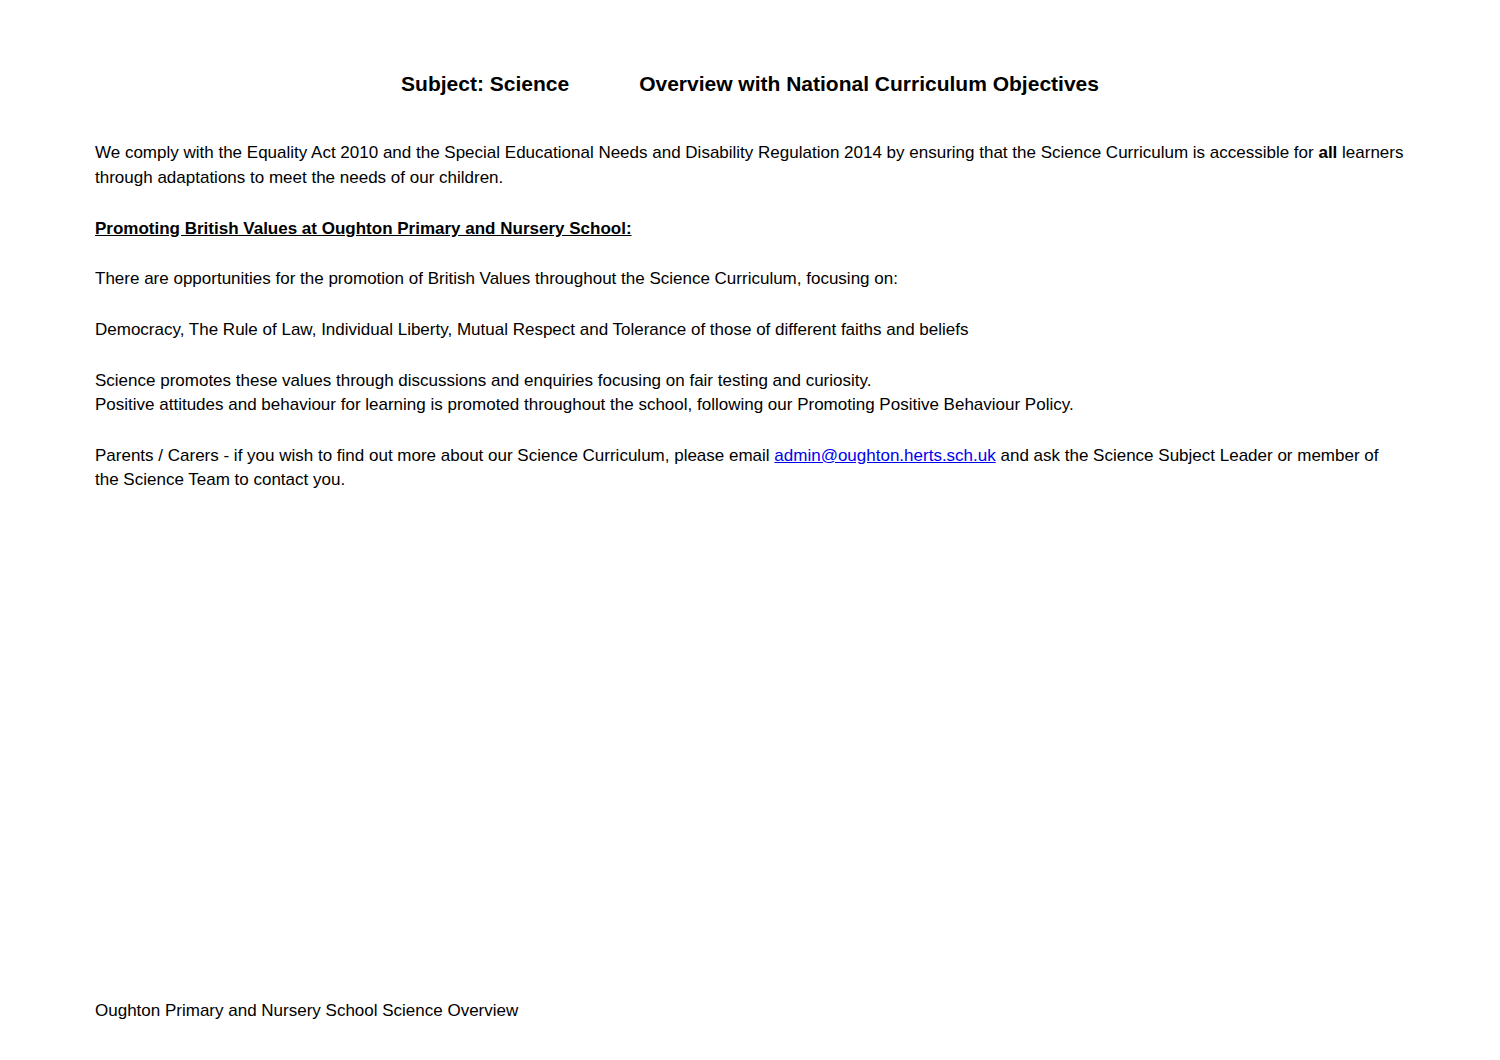Subject: Science Overview with National Curriculum Objectives
We comply with the Equality Act 2010 and the Special Educational Needs and Disability Regulation 2014 by ensuring that the Science Curriculum is accessible for all learners through adaptations to meet the needs of our children.
Promoting British Values at Oughton Primary and Nursery School:
There are opportunities for the promotion of British Values throughout the Science Curriculum, focusing on:
Democracy, The Rule of Law, Individual Liberty, Mutual Respect and Tolerance of those of different faiths and beliefs
Science promotes these values through discussions and enquiries focusing on fair testing and curiosity.
Positive attitudes and behaviour for learning is promoted throughout the school, following our Promoting Positive Behaviour Policy.
Parents / Carers - if you wish to find out more about our Science Curriculum, please email admin@oughton.herts.sch.uk and ask the Science Subject Leader or member of the Science Team to contact you.
Oughton Primary and Nursery School Science Overview